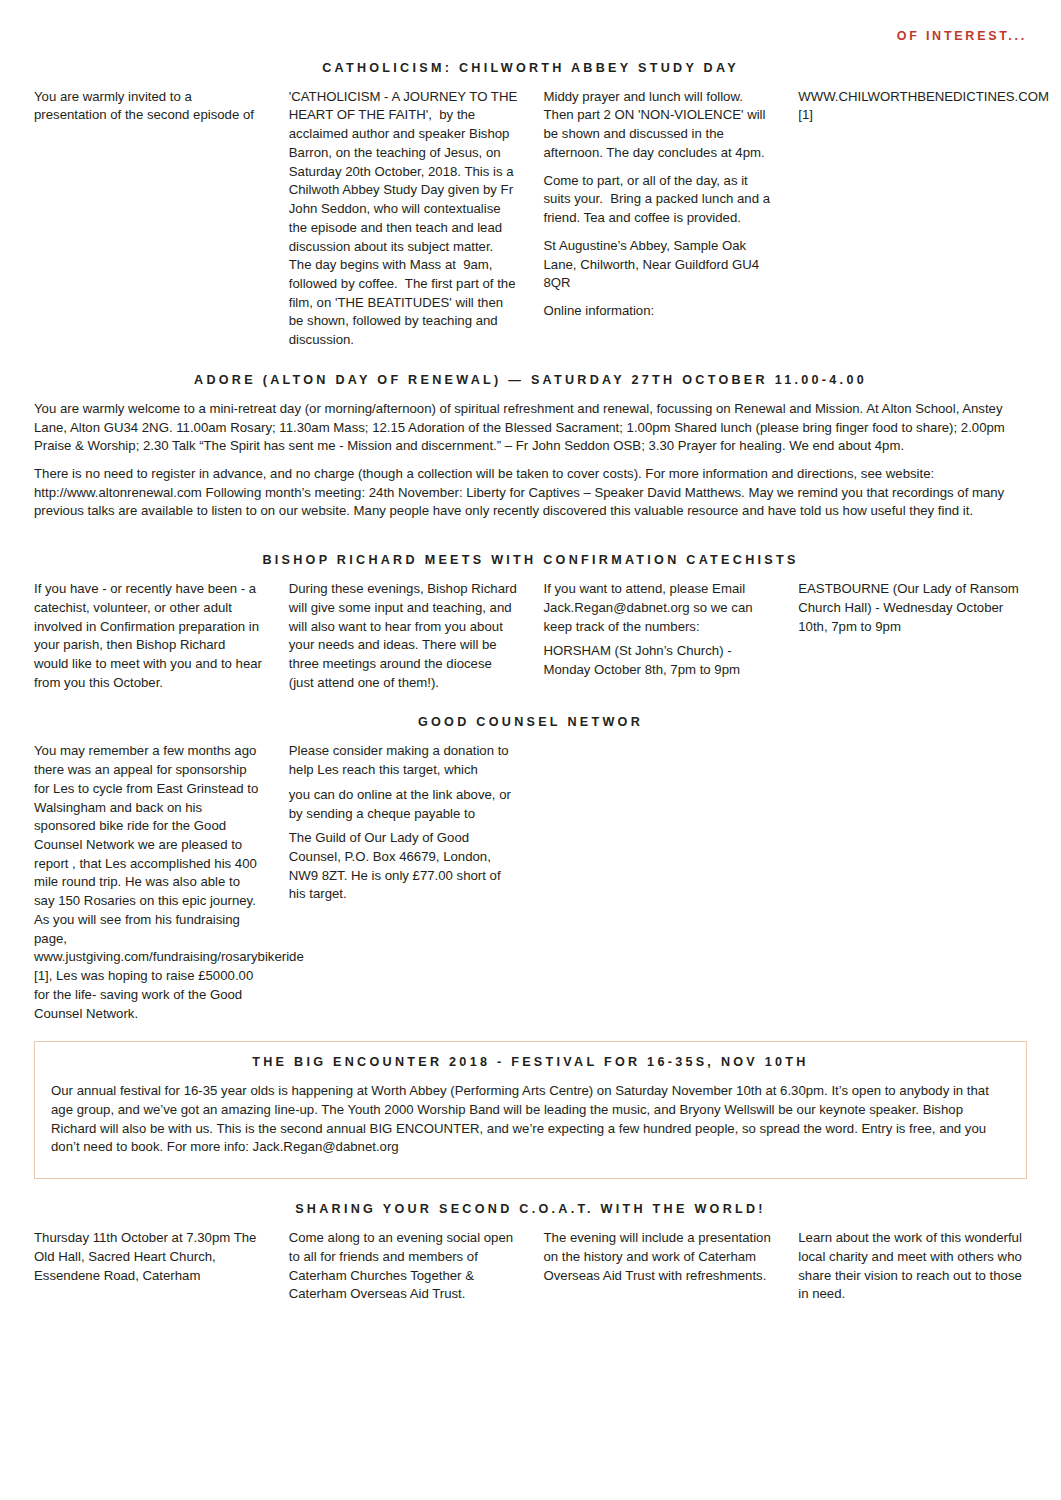Of interest...
Catholicism: Chilworth Abbey Study Day
You are warmly invited to a presentation of the second episode of
'CATHOLICISM - A JOURNEY TO THE HEART OF THE FAITH', by the acclaimed author and speaker Bishop Barron, on the teaching of Jesus, on Saturday 20th October, 2018. This is a Chilwoth Abbey Study Day given by Fr John Seddon, who will contextualise the episode and then teach and lead discussion about its subject matter. The day begins with Mass at 9am, followed by coffee. The first part of the film, on 'THE BEATITUDES' will then be shown, followed by teaching and discussion.
Middy prayer and lunch will follow. Then part 2 ON 'NON-VIOLENCE' will be shown and discussed in the afternoon. The day concludes at 4pm.
Come to part, or all of the day, as it suits your. Bring a packed lunch and a friend. Tea and coffee is provided.
St Augustine’s Abbey, Sample Oak Lane, Chilworth, Near Guildford GU4 8QR
Online information:
WWW.CHILWORTHBENEDICTINES.COM [1]
Adore (Alton Day of Renewal) — Saturday 27th October 11.00-4.00
You are warmly welcome to a mini-retreat day (or morning/afternoon) of spiritual refreshment and renewal, focussing on Renewal and Mission. At Alton School, Anstey Lane, Alton GU34 2NG. 11.00am Rosary; 11.30am Mass; 12.15 Adoration of the Blessed Sacrament; 1.00pm Shared lunch (please bring finger food to share); 2.00pm Praise & Worship; 2.30 Talk “The Spirit has sent me - Mission and discernment.” – Fr John Seddon OSB; 3.30 Prayer for healing. We end about 4pm.
There is no need to register in advance, and no charge (though a collection will be taken to cover costs). For more information and directions, see website: http://www.altonrenewal.com Following month’s meeting: 24th November: Liberty for Captives – Speaker David Matthews. May we remind you that recordings of many previous talks are available to listen to on our website. Many people have only recently discovered this valuable resource and have told us how useful they find it.
Bishop Richard meets with Confirmation Catechists
If you have - or recently have been - a catechist, volunteer, or other adult involved in Confirmation preparation in your parish, then Bishop Richard would like to meet with you and to hear from you this October.
During these evenings, Bishop Richard will give some input and teaching, and will also want to hear from you about your needs and ideas. There will be three meetings around the diocese (just attend one of them!).
If you want to attend, please Email Jack.Regan@dabnet.org so we can keep track of the numbers:
HORSHAM (St John’s Church) - Monday October 8th, 7pm to 9pm
EASTBOURNE (Our Lady of Ransom Church Hall) - Wednesday October 10th, 7pm to 9pm
Good Counsel Networ
You may remember a few months ago there was an appeal for sponsorship for Les to cycle from East Grinstead to Walsingham and back on his sponsored bike ride for the Good Counsel Network we are pleased to report , that Les accomplished his 400 mile round trip. He was also able to say 150 Rosaries on this epic journey. As you will see from his fundraising page, www.justgiving.com/fundraising/rosarybikeride [1], Les was hoping to raise £5000.00 for the life- saving work of the Good Counsel Network.
Please consider making a donation to help Les reach this target, which
you can do online at the link above, or by sending a cheque payable to
The Guild of Our Lady of Good Counsel, P.O. Box 46679, London, NW9 8ZT. He is only £77.00 short of his target.
The Big Encounter 2018 - Festival for 16-35s, Nov 10th
Our annual festival for 16-35 year olds is happening at Worth Abbey (Performing Arts Centre) on Saturday November 10th at 6.30pm. It’s open to anybody in that age group, and we’ve got an amazing line-up. The Youth 2000 Worship Band will be leading the music, and Bryony Wellswill be our keynote speaker. Bishop Richard will also be with us. This is the second annual BIG ENCOUNTER, and we’re expecting a few hundred people, so spread the word. Entry is free, and you don’t need to book. For more info: Jack.Regan@dabnet.org
Sharing your second C.O.A.T. with the world!
Thursday 11th October at 7.30pm The Old Hall, Sacred Heart Church, Essendene Road, Caterham
Come along to an evening social open to all for friends and members of Caterham Churches Together & Caterham Overseas Aid Trust.
The evening will include a presentation on the history and work of Caterham Overseas Aid Trust with refreshments.
Learn about the work of this wonderful local charity and meet with others who share their vision to reach out to those in need.